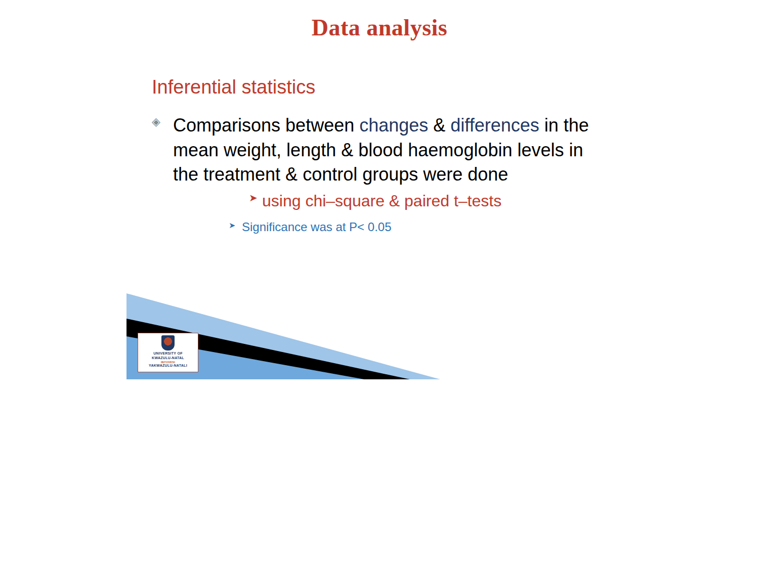Data analysis
Inferential statistics
Comparisons between changes & differences in the mean weight, length & blood haemoglobin levels in the treatment & control groups were done
using chi–square & paired t–tests
Significance was at P< 0.05
UNIVERSITY OF KWAZULU-NATAL INYUVESI YAKWAZULU-NATALI